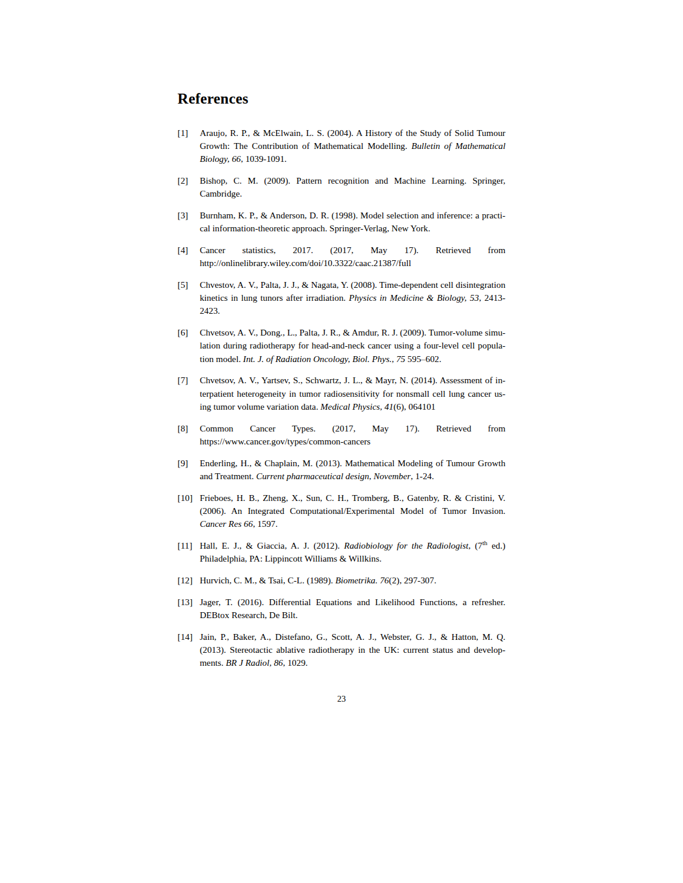References
[1] Araujo, R. P., & McElwain, L. S. (2004). A History of the Study of Solid Tumour Growth: The Contribution of Mathematical Modelling. Bulletin of Mathematical Biology, 66, 1039-1091.
[2] Bishop, C. M. (2009). Pattern recognition and Machine Learning. Springer, Cambridge.
[3] Burnham, K. P., & Anderson, D. R. (1998). Model selection and inference: a practical information-theoretic approach. Springer-Verlag, New York.
[4] Cancer statistics, 2017. (2017, May 17). Retrieved from http://onlinelibrary.wiley.com/doi/10.3322/caac.21387/full
[5] Chvestov, A. V., Palta, J. J., & Nagata, Y. (2008). Time-dependent cell disintegration kinetics in lung tunors after irradiation. Physics in Medicine & Biology, 53, 2413-2423.
[6] Chvetsov, A. V., Dong., L., Palta, J. R., & Amdur, R. J. (2009). Tumor-volume simulation during radiotherapy for head-and-neck cancer using a four-level cell population model. Int. J. of Radiation Oncology, Biol. Phys., 75 595–602.
[7] Chvetsov, A. V., Yartsev, S., Schwartz, J. L., & Mayr, N. (2014). Assessment of interpatient heterogeneity in tumor radiosensitivity for nonsmall cell lung cancer using tumor volume variation data. Medical Physics, 41(6), 064101
[8] Common Cancer Types. (2017, May 17). Retrieved from https://www.cancer.gov/types/common-cancers
[9] Enderling, H., & Chaplain, M. (2013). Mathematical Modeling of Tumour Growth and Treatment. Current pharmaceutical design, November, 1-24.
[10] Frieboes, H. B., Zheng, X., Sun, C. H., Tromberg, B., Gatenby, R. & Cristini, V. (2006). An Integrated Computational/Experimental Model of Tumor Invasion. Cancer Res 66, 1597.
[11] Hall, E. J., & Giaccia, A. J. (2012). Radiobiology for the Radiologist, (7th ed.) Philadelphia, PA: Lippincott Williams & Willkins.
[12] Hurvich, C. M., & Tsai, C-L. (1989). Biometrika. 76(2), 297-307.
[13] Jager, T. (2016). Differential Equations and Likelihood Functions, a refresher. DEBtox Research, De Bilt.
[14] Jain, P., Baker, A., Distefano, G., Scott, A. J., Webster, G. J., & Hatton, M. Q. (2013). Stereotactic ablative radiotherapy in the UK: current status and developments. BR J Radiol, 86, 1029.
23